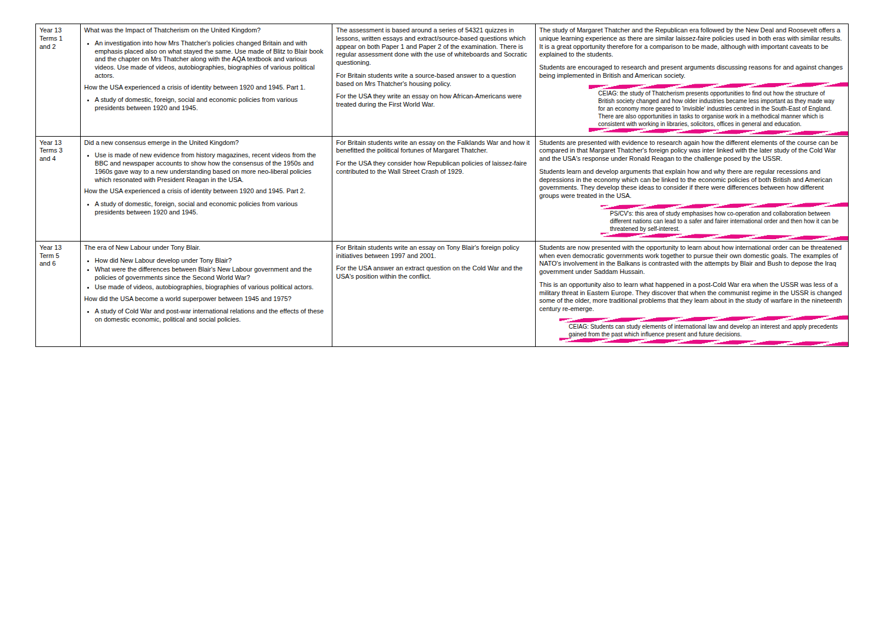| Year 13 Terms 1 and 2 | What was the Impact of Thatcherism on the United Kingdom? An investigation into how Mrs Thatcher's policies changed Britain and with emphasis placed also on what stayed the same. Use made of Blitz to Blair book and the chapter on Mrs Thatcher along with the AQA textbook and various videos. Use made of videos, autobiographies, biographies of various political actors. How the USA experienced a crisis of identity between 1920 and 1945. Part 1. A study of domestic, foreign, social and economic policies from various presidents between 1920 and 1945. | The assessment is based around a series of 54321 quizzes in lessons, written essays and extract/source-based questions which appear on both Paper 1 and Paper 2 of the examination. There is regular assessment done with the use of whiteboards and Socratic questioning. For Britain students write a source-based answer to a question based on Mrs Thatcher's housing policy. For the USA they write an essay on how African-Americans were treated during the First World War. | The study of Margaret Thatcher and the Republican era followed by the New Deal and Roosevelt offers a unique learning experience as there are similar laissez-faire policies used in both eras with similar results. It is a great opportunity therefore for a comparison to be made, although with important caveats to be explained to the students. Students are encouraged to research and present arguments discussing reasons for and against changes being implemented in British and American society. CEIAG: the study of Thatcherism presents opportunities to find out how the structure of British society changed and how older industries became less important as they made way for an economy more geared to 'invisible' industries centred in the South-East of England. There are also opportunities in tasks to organise work in a methodical manner which is consistent with working in libraries, solicitors, offices in general and education. |
| Year 13 Terms 3 and 4 | Did a new consensus emerge in the United Kingdom? Use is made of new evidence from history magazines, recent videos from the BBC and newspaper accounts to show how the consensus of the 1950s and 1960s gave way to a new understanding based on more neo-liberal policies which resonated with President Reagan in the USA. How the USA experienced a crisis of identity between 1920 and 1945. Part 2. A study of domestic, foreign, social and economic policies from various presidents between 1920 and 1945. | For Britain students write an essay on the Falklands War and how it benefitted the political fortunes of Margaret Thatcher. For the USA they consider how Republican policies of laissez-faire contributed to the Wall Street Crash of 1929. | Students are presented with evidence to research again how the different elements of the course can be compared in that Margaret Thatcher's foreign policy was inter linked with the later study of the Cold War and the USA's response under Ronald Reagan to the challenge posed by the USSR. Students learn and develop arguments that explain how and why there are regular recessions and depressions in the economy which can be linked to the economic policies of both British and American governments. They develop these ideas to consider if there were differences between how different groups were treated in the USA. PS/CV's: this area of study emphasises how co-operation and collaboration between different nations can lead to a safer and fairer international order and then how it can be threatened by self-interest. |
| Year 13 Term 5 and 6 | The era of New Labour under Tony Blair. How did New Labour develop under Tony Blair? What were the differences between Blair's New Labour government and the policies of governments since the Second World War? Use made of videos, autobiographies, biographies of various political actors. How did the USA become a world superpower between 1945 and 1975? A study of Cold War and post-war international relations and the effects of these on domestic economic, political and social policies. | For Britain students write an essay on Tony Blair's foreign policy initiatives between 1997 and 2001. For the USA answer an extract question on the Cold War and the USA's position within the conflict. | Students are now presented with the opportunity to learn about how international order can be threatened when even democratic governments work together to pursue their own domestic goals. The examples of NATO's involvement in the Balkans is contrasted with the attempts by Blair and Bush to depose the Iraq government under Saddam Hussain. This is an opportunity also to learn what happened in a post-Cold War era when the USSR was less of a military threat in Eastern Europe. They discover that when the communist regime in the USSR is changed some of the older, more traditional problems that they learn about in the study of warfare in the nineteenth century re-emerge. CEIAG: Students can study elements of international law and develop an interest and apply precedents gained from the past which influence present and future decisions. |